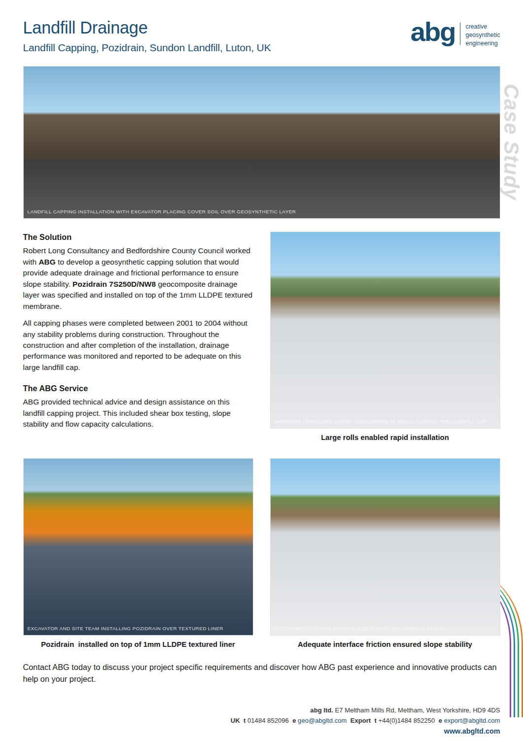Case Study
Landfill Drainage
Landfill Capping, Pozidrain, Sundon Landfill, Luton, UK
abg
creative
geosynthetic
engineering
The Solution
Robert Long Consultancy and Bedfordshire County Council worked with ABG to develop a geosynthetic capping solution that would provide adequate drainage and frictional performance to ensure slope stability. Pozidrain 7S250D/NW8 geocomposite drainage layer was specified and installed on top of the 1mm LLDPE textured membrane.
All capping phases were completed between 2001 to 2004 without any stability problems during construction. Throughout the construction and after completion of the installation, drainage performance was monitored and reported to be adequate on this large landfill cap.
The ABG Service
ABG provided technical advice and design assistance on this landfill capping project. This included shear box testing, slope stability and flow capacity calculations.
Large rolls enabled rapid installation
Pozidrain installed on top of 1mm LLDPE textured liner
Adequate interface friction ensured slope stability
Contact ABG today to discuss your project specific requirements and discover how ABG past experience and innovative products can help on your project.
abg ltd. E7 Meltham Mills Rd, Meltham, West Yorkshire, HD9 4DS
UK t 01484 852096 e geo@abgltd.com Export t +44(0)1484 852250 e export@abgltd.com
www.abgltd.com